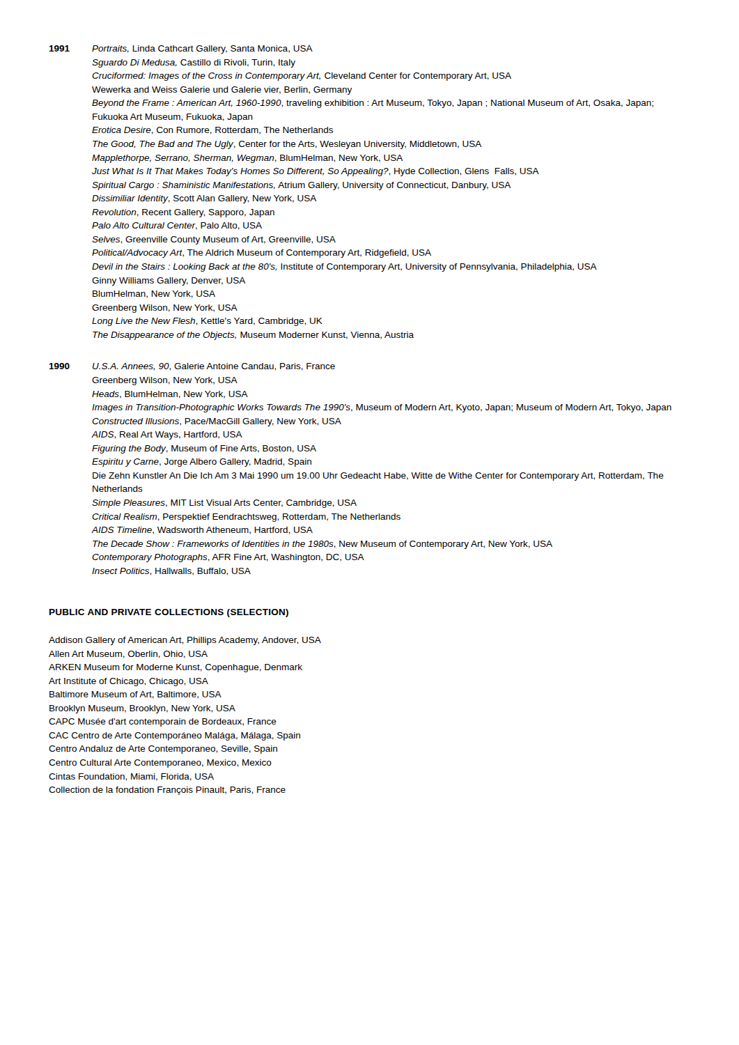1991
Portraits, Linda Cathcart Gallery, Santa Monica, USA
Sguardo Di Medusa, Castillo di Rivoli, Turin, Italy
Cruciformed: Images of the Cross in Contemporary Art, Cleveland Center for Contemporary Art, USA
Wewerka and Weiss Galerie und Galerie vier, Berlin, Germany
Beyond the Frame : American Art, 1960-1990, traveling exhibition : Art Museum, Tokyo, Japan ; National Museum of Art, Osaka, Japan; Fukuoka Art Museum, Fukuoka, Japan
Erotica Desire, Con Rumore, Rotterdam, The Netherlands
The Good, The Bad and The Ugly, Center for the Arts, Wesleyan University, Middletown, USA
Mapplethorpe, Serrano, Sherman, Wegman, BlumHelman, New York, USA
Just What Is It That Makes Today's Homes So Different, So Appealing?, Hyde Collection, Glens Falls, USA
Spiritual Cargo : Shaministic Manifestations, Atrium Gallery, University of Connecticut, Danbury, USA
Dissimiliar Identity, Scott Alan Gallery, New York, USA
Revolution, Recent Gallery, Sapporo, Japan
Palo Alto Cultural Center, Palo Alto, USA
Selves, Greenville County Museum of Art, Greenville, USA
Political/Advocacy Art, The Aldrich Museum of Contemporary Art, Ridgefield, USA
Devil in the Stairs : Looking Back at the 80's, Institute of Contemporary Art, University of Pennsylvania, Philadelphia, USA
Ginny Williams Gallery, Denver, USA
BlumHelman, New York, USA
Greenberg Wilson, New York, USA
Long Live the New Flesh, Kettle's Yard, Cambridge, UK
The Disappearance of the Objects, Museum Moderner Kunst, Vienna, Austria
1990
U.S.A. Annees, 90, Galerie Antoine Candau, Paris, France
Greenberg Wilson, New York, USA
Heads, BlumHelman, New York, USA
Images in Transition-Photographic Works Towards The 1990's, Museum of Modern Art, Kyoto, Japan; Museum of Modern Art, Tokyo, Japan
Constructed Illusions, Pace/MacGill Gallery, New York, USA
AIDS, Real Art Ways, Hartford, USA
Figuring the Body, Museum of Fine Arts, Boston, USA
Espiritu y Carne, Jorge Albero Gallery, Madrid, Spain
Die Zehn Kunstler An Die Ich Am 3 Mai 1990 um 19.00 Uhr Gedeacht Habe, Witte de Withe Center for Contemporary Art, Rotterdam, The Netherlands
Simple Pleasures, MIT List Visual Arts Center, Cambridge, USA
Critical Realism, Perspektief Eendrachtsweg, Rotterdam, The Netherlands
AIDS Timeline, Wadsworth Atheneum, Hartford, USA
The Decade Show : Frameworks of Identities in the 1980s, New Museum of Contemporary Art, New York, USA
Contemporary Photographs, AFR Fine Art, Washington, DC, USA
Insect Politics, Hallwalls, Buffalo, USA
PUBLIC AND PRIVATE COLLECTIONS (SELECTION)
Addison Gallery of American Art, Phillips Academy, Andover, USA
Allen Art Museum, Oberlin, Ohio, USA
ARKEN Museum for Moderne Kunst, Copenhague, Denmark
Art Institute of Chicago, Chicago, USA
Baltimore Museum of Art, Baltimore, USA
Brooklyn Museum, Brooklyn, New York, USA
CAPC Musée d'art contemporain de Bordeaux, France
CAC Centro de Arte Contemporáneo Malága, Málaga, Spain
Centro Andaluz de Arte Contemporaneo, Seville, Spain
Centro Cultural Arte Contemporaneo, Mexico, Mexico
Cintas Foundation, Miami, Florida, USA
Collection de la fondation François Pinault, Paris, France